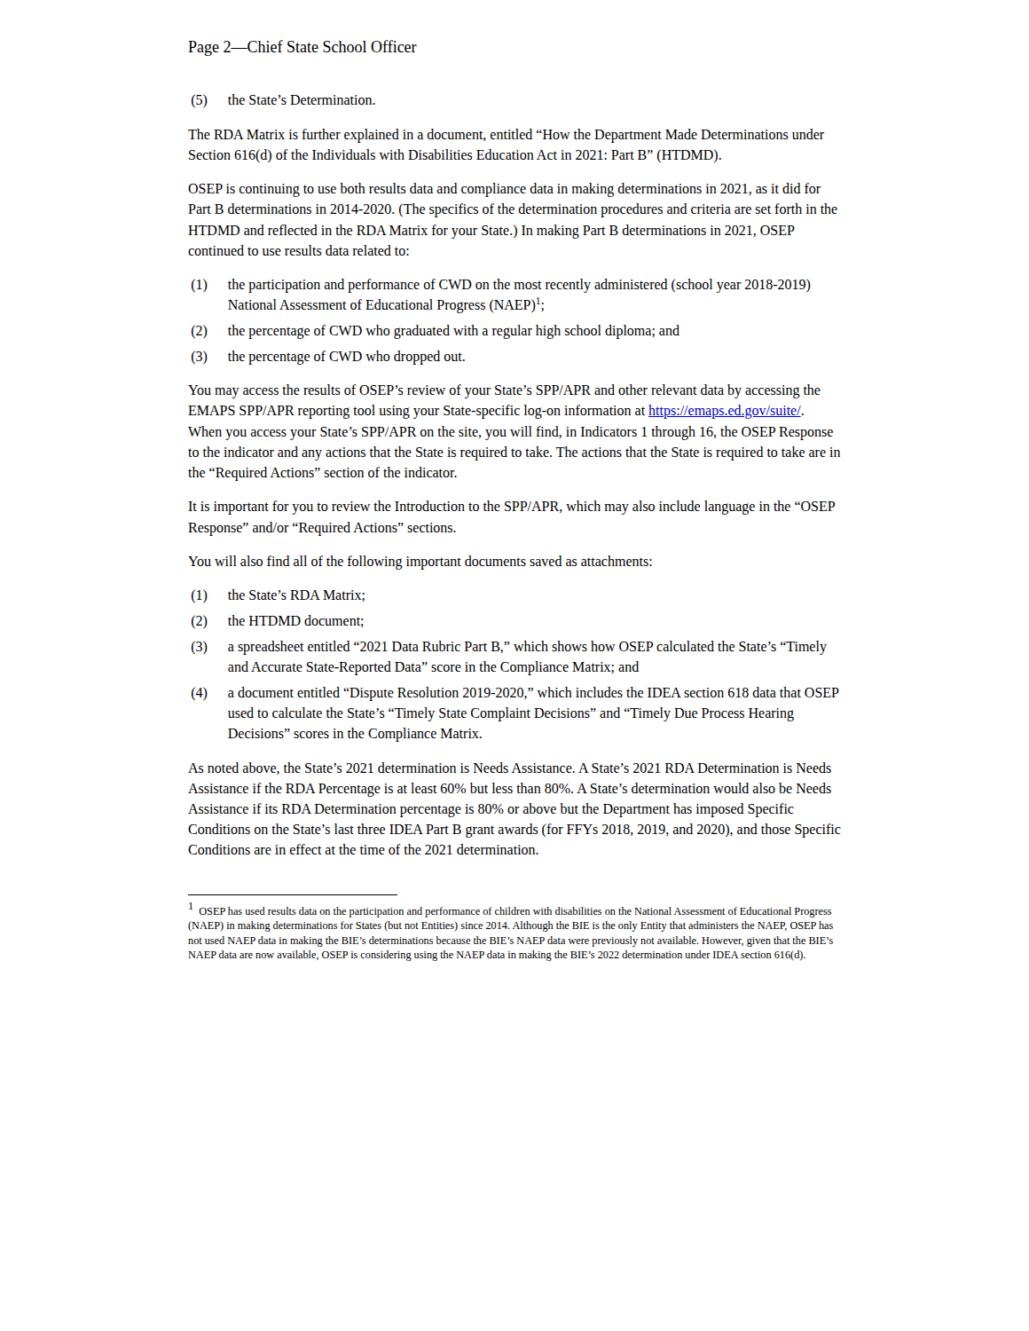Page 2—Chief State School Officer
(5) the State’s Determination.
The RDA Matrix is further explained in a document, entitled “How the Department Made Determinations under Section 616(d) of the Individuals with Disabilities Education Act in 2021: Part B” (HTDMD).
OSEP is continuing to use both results data and compliance data in making determinations in 2021, as it did for Part B determinations in 2014-2020. (The specifics of the determination procedures and criteria are set forth in the HTDMD and reflected in the RDA Matrix for your State.) In making Part B determinations in 2021, OSEP continued to use results data related to:
(1) the participation and performance of CWD on the most recently administered (school year 2018-2019) National Assessment of Educational Progress (NAEP)1;
(2) the percentage of CWD who graduated with a regular high school diploma; and
(3) the percentage of CWD who dropped out.
You may access the results of OSEP’s review of your State’s SPP/APR and other relevant data by accessing the EMAPS SPP/APR reporting tool using your State-specific log-on information at https://emaps.ed.gov/suite/. When you access your State’s SPP/APR on the site, you will find, in Indicators 1 through 16, the OSEP Response to the indicator and any actions that the State is required to take. The actions that the State is required to take are in the “Required Actions” section of the indicator.
It is important for you to review the Introduction to the SPP/APR, which may also include language in the “OSEP Response” and/or “Required Actions” sections.
You will also find all of the following important documents saved as attachments:
(1) the State’s RDA Matrix;
(2) the HTDMD document;
(3) a spreadsheet entitled “2021 Data Rubric Part B,” which shows how OSEP calculated the State’s “Timely and Accurate State-Reported Data” score in the Compliance Matrix; and
(4) a document entitled “Dispute Resolution 2019-2020,” which includes the IDEA section 618 data that OSEP used to calculate the State’s “Timely State Complaint Decisions” and “Timely Due Process Hearing Decisions” scores in the Compliance Matrix.
As noted above, the State’s 2021 determination is Needs Assistance. A State’s 2021 RDA Determination is Needs Assistance if the RDA Percentage is at least 60% but less than 80%. A State’s determination would also be Needs Assistance if its RDA Determination percentage is 80% or above but the Department has imposed Specific Conditions on the State’s last three IDEA Part B grant awards (for FFYs 2018, 2019, and 2020), and those Specific Conditions are in effect at the time of the 2021 determination.
1 OSEP has used results data on the participation and performance of children with disabilities on the National Assessment of Educational Progress (NAEP) in making determinations for States (but not Entities) since 2014. Although the BIE is the only Entity that administers the NAEP, OSEP has not used NAEP data in making the BIE’s determinations because the BIE’s NAEP data were previously not available. However, given that the BIE’s NAEP data are now available, OSEP is considering using the NAEP data in making the BIE’s 2022 determination under IDEA section 616(d).